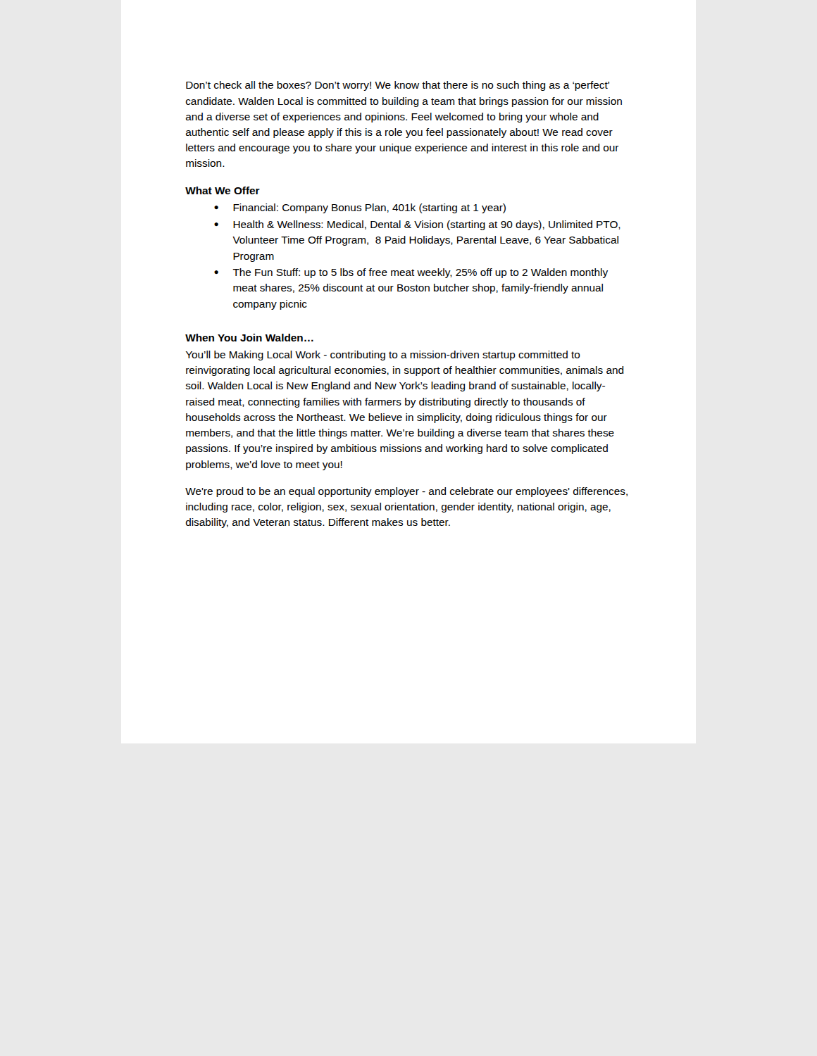Don’t check all the boxes? Don’t worry! We know that there is no such thing as a ‘perfect' candidate. Walden Local is committed to building a team that brings passion for our mission and a diverse set of experiences and opinions. Feel welcomed to bring your whole and authentic self and please apply if this is a role you feel passionately about! We read cover letters and encourage you to share your unique experience and interest in this role and our mission.
What We Offer
Financial: Company Bonus Plan, 401k (starting at 1 year)
Health & Wellness: Medical, Dental & Vision (starting at 90 days), Unlimited PTO, Volunteer Time Off Program, 8 Paid Holidays, Parental Leave, 6 Year Sabbatical Program
The Fun Stuff: up to 5 lbs of free meat weekly, 25% off up to 2 Walden monthly meat shares, 25% discount at our Boston butcher shop, family-friendly annual company picnic
When You Join Walden…
You’ll be Making Local Work - contributing to a mission-driven startup committed to reinvigorating local agricultural economies, in support of healthier communities, animals and soil. Walden Local is New England and New York’s leading brand of sustainable, locally-raised meat, connecting families with farmers by distributing directly to thousands of households across the Northeast. We believe in simplicity, doing ridiculous things for our members, and that the little things matter. We’re building a diverse team that shares these passions. If you’re inspired by ambitious missions and working hard to solve complicated problems, we'd love to meet you!
We're proud to be an equal opportunity employer - and celebrate our employees' differences, including race, color, religion, sex, sexual orientation, gender identity, national origin, age, disability, and Veteran status. Different makes us better.